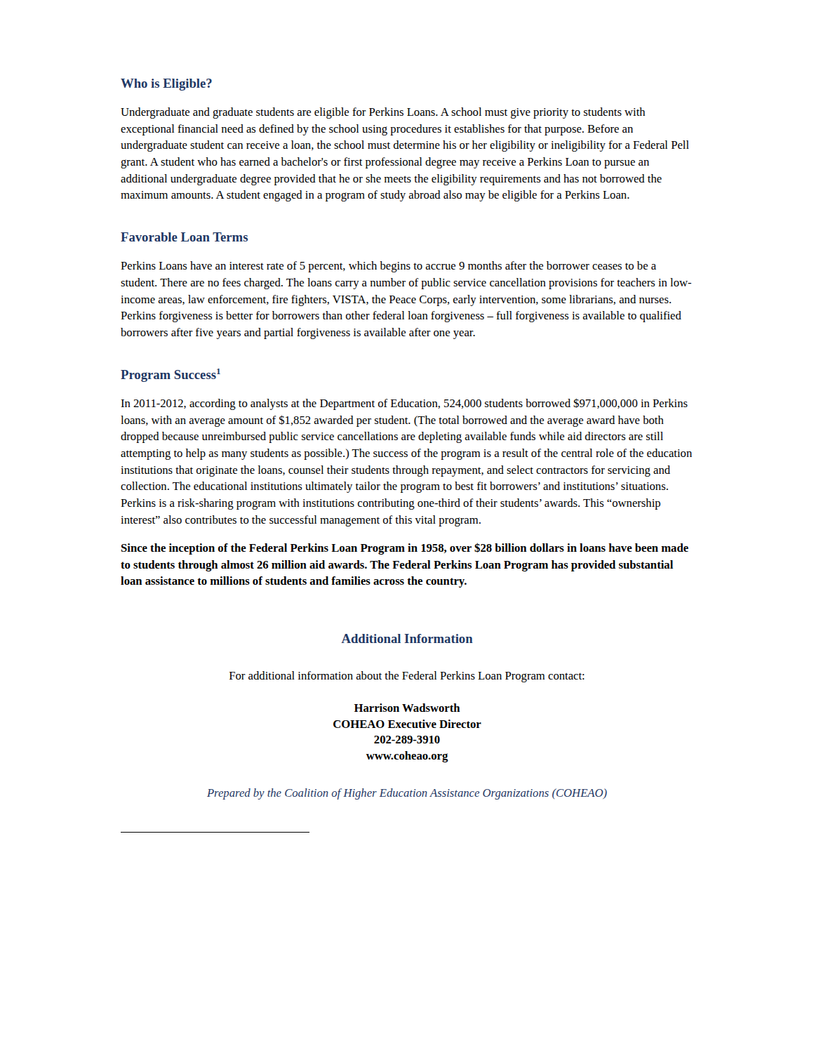Who is Eligible?
Undergraduate and graduate students are eligible for Perkins Loans. A school must give priority to students with exceptional financial need as defined by the school using procedures it establishes for that purpose. Before an undergraduate student can receive a loan, the school must determine his or her eligibility or ineligibility for a Federal Pell grant. A student who has earned a bachelor's or first professional degree may receive a Perkins Loan to pursue an additional undergraduate degree provided that he or she meets the eligibility requirements and has not borrowed the maximum amounts. A student engaged in a program of study abroad also may be eligible for a Perkins Loan.
Favorable Loan Terms
Perkins Loans have an interest rate of 5 percent, which begins to accrue 9 months after the borrower ceases to be a student. There are no fees charged. The loans carry a number of public service cancellation provisions for teachers in low-income areas, law enforcement, fire fighters, VISTA, the Peace Corps, early intervention, some librarians, and nurses. Perkins forgiveness is better for borrowers than other federal loan forgiveness – full forgiveness is available to qualified borrowers after five years and partial forgiveness is available after one year.
Program Success1
In 2011-2012, according to analysts at the Department of Education, 524,000 students borrowed $971,000,000 in Perkins loans, with an average amount of $1,852 awarded per student. (The total borrowed and the average award have both dropped because unreimbursed public service cancellations are depleting available funds while aid directors are still attempting to help as many students as possible.) The success of the program is a result of the central role of the education institutions that originate the loans, counsel their students through repayment, and select contractors for servicing and collection. The educational institutions ultimately tailor the program to best fit borrowers’ and institutions’ situations. Perkins is a risk-sharing program with institutions contributing one-third of their students’ awards. This “ownership interest” also contributes to the successful management of this vital program.
Since the inception of the Federal Perkins Loan Program in 1958, over $28 billion dollars in loans have been made to students through almost 26 million aid awards. The Federal Perkins Loan Program has provided substantial loan assistance to millions of students and families across the country.
Additional Information
For additional information about the Federal Perkins Loan Program contact:
Harrison Wadsworth
COHEAO Executive Director
202-289-3910
www.coheao.org
Prepared by the Coalition of Higher Education Assistance Organizations (COHEAO)